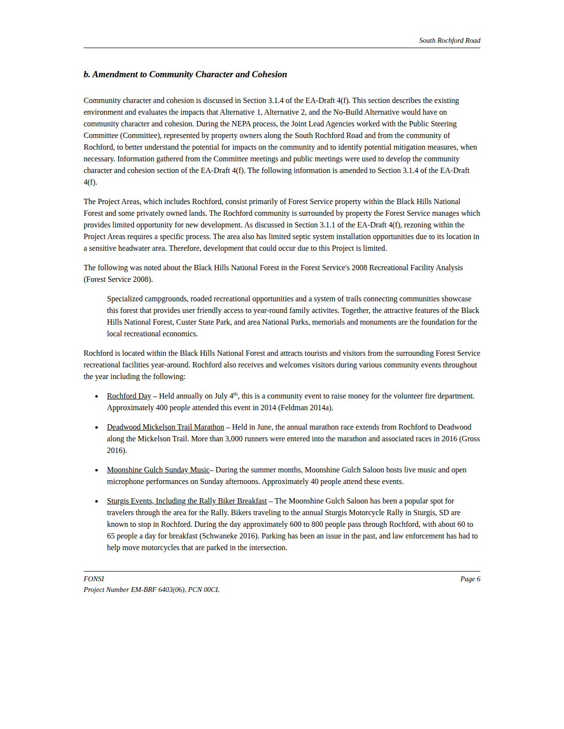South Rochford Road
b. Amendment to Community Character and Cohesion
Community character and cohesion is discussed in Section 3.1.4 of the EA-Draft 4(f). This section describes the existing environment and evaluates the impacts that Alternative 1, Alternative 2, and the No-Build Alternative would have on community character and cohesion. During the NEPA process, the Joint Lead Agencies worked with the Public Steering Committee (Committee), represented by property owners along the South Rochford Road and from the community of Rochford, to better understand the potential for impacts on the community and to identify potential mitigation measures, when necessary. Information gathered from the Committee meetings and public meetings were used to develop the community character and cohesion section of the EA-Draft 4(f). The following information is amended to Section 3.1.4 of the EA-Draft 4(f).
The Project Areas, which includes Rochford, consist primarily of Forest Service property within the Black Hills National Forest and some privately owned lands. The Rochford community is surrounded by property the Forest Service manages which provides limited opportunity for new development. As discussed in Section 3.1.1 of the EA-Draft 4(f), rezoning within the Project Areas requires a specific process. The area also has limited septic system installation opportunities due to its location in a sensitive headwater area. Therefore, development that could occur due to this Project is limited.
The following was noted about the Black Hills National Forest in the Forest Service's 2008 Recreational Facility Analysis (Forest Service 2008).
Specialized campgrounds, roaded recreational opportunities and a system of trails connecting communities showcase this forest that provides user friendly access to year-round family activites. Together, the attractive features of the Black Hills National Forest, Custer State Park, and area National Parks, memorials and monuments are the foundation for the local recreational economics.
Rochford is located within the Black Hills National Forest and attracts tourists and visitors from the surrounding Forest Service recreational facilities year-around. Rochford also receives and welcomes visitors during various community events throughout the year including the following:
Rochford Day – Held annually on July 4th, this is a community event to raise money for the volunteer fire department. Approximately 400 people attended this event in 2014 (Feldman 2014a).
Deadwood Mickelson Trail Marathon – Held in June, the annual marathon race extends from Rochford to Deadwood along the Mickelson Trail. More than 3,000 runners were entered into the marathon and associated races in 2016 (Gross 2016).
Moonshine Gulch Sunday Music– During the summer months, Moonshine Gulch Saloon hosts live music and open microphone performances on Sunday afternoons. Approximately 40 people attend these events.
Sturgis Events, Including the Rally Biker Breakfast – The Moonshine Gulch Saloon has been a popular spot for travelers through the area for the Rally. Bikers traveling to the annual Sturgis Motorcycle Rally in Sturgis, SD are known to stop in Rochford. During the day approximately 600 to 800 people pass through Rochford, with about 60 to 65 people a day for breakfast (Schwaneke 2016). Parking has been an issue in the past, and law enforcement has had to help move motorcycles that are parked in the intersection.
FONSI
Project Number EM-BRF 6403(06), PCN 00CL
Page 6